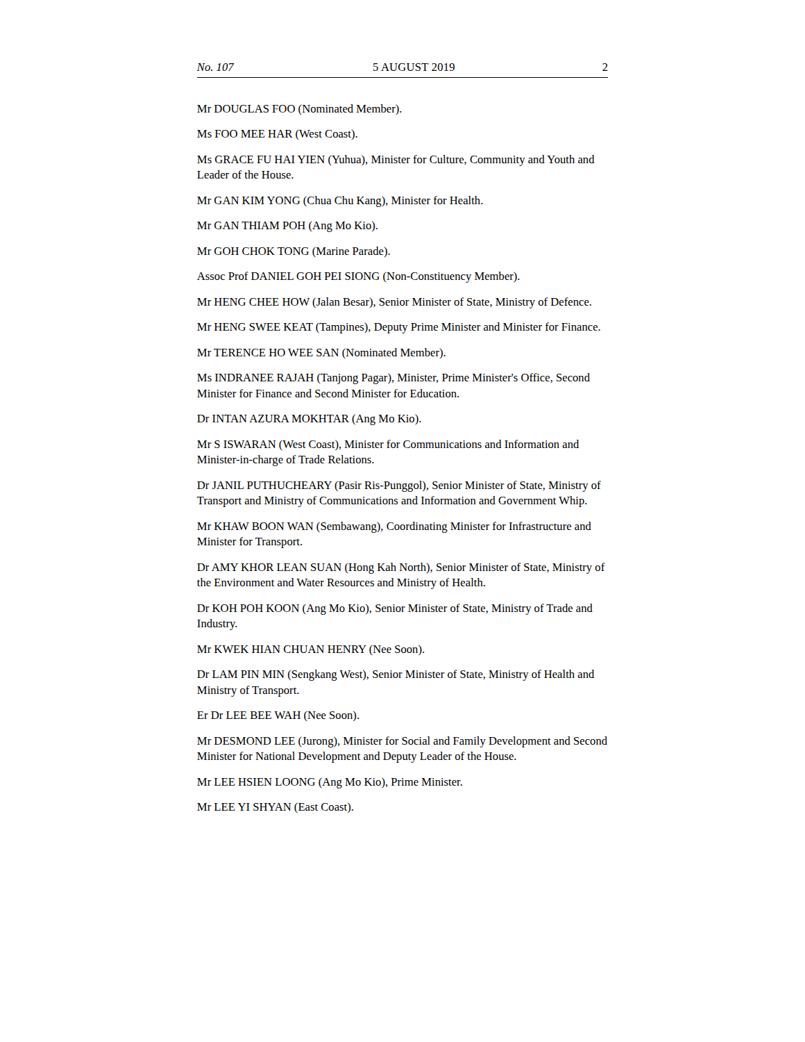No. 107
5 AUGUST 2019
2
Mr DOUGLAS FOO (Nominated Member).
Ms FOO MEE HAR (West Coast).
Ms GRACE FU HAI YIEN (Yuhua), Minister for Culture, Community and Youth and Leader of the House.
Mr GAN KIM YONG (Chua Chu Kang), Minister for Health.
Mr GAN THIAM POH (Ang Mo Kio).
Mr GOH CHOK TONG (Marine Parade).
Assoc Prof DANIEL GOH PEI SIONG (Non-Constituency Member).
Mr HENG CHEE HOW (Jalan Besar), Senior Minister of State, Ministry of Defence.
Mr HENG SWEE KEAT (Tampines), Deputy Prime Minister and Minister for Finance.
Mr TERENCE HO WEE SAN (Nominated Member).
Ms INDRANEE RAJAH (Tanjong Pagar), Minister, Prime Minister's Office, Second Minister for Finance and Second Minister for Education.
Dr INTAN AZURA MOKHTAR (Ang Mo Kio).
Mr S ISWARAN (West Coast), Minister for Communications and Information and Minister-in-charge of Trade Relations.
Dr JANIL PUTHUCHEARY (Pasir Ris-Punggol), Senior Minister of State, Ministry of Transport and Ministry of Communications and Information and Government Whip.
Mr KHAW BOON WAN (Sembawang), Coordinating Minister for Infrastructure and Minister for Transport.
Dr AMY KHOR LEAN SUAN (Hong Kah North), Senior Minister of State, Ministry of the Environment and Water Resources and Ministry of Health.
Dr KOH POH KOON (Ang Mo Kio), Senior Minister of State, Ministry of Trade and Industry.
Mr KWEK HIAN CHUAN HENRY (Nee Soon).
Dr LAM PIN MIN (Sengkang West), Senior Minister of State, Ministry of Health and Ministry of Transport.
Er Dr LEE BEE WAH (Nee Soon).
Mr DESMOND LEE (Jurong), Minister for Social and Family Development and Second Minister for National Development and Deputy Leader of the House.
Mr LEE HSIEN LOONG (Ang Mo Kio), Prime Minister.
Mr LEE YI SHYAN (East Coast).